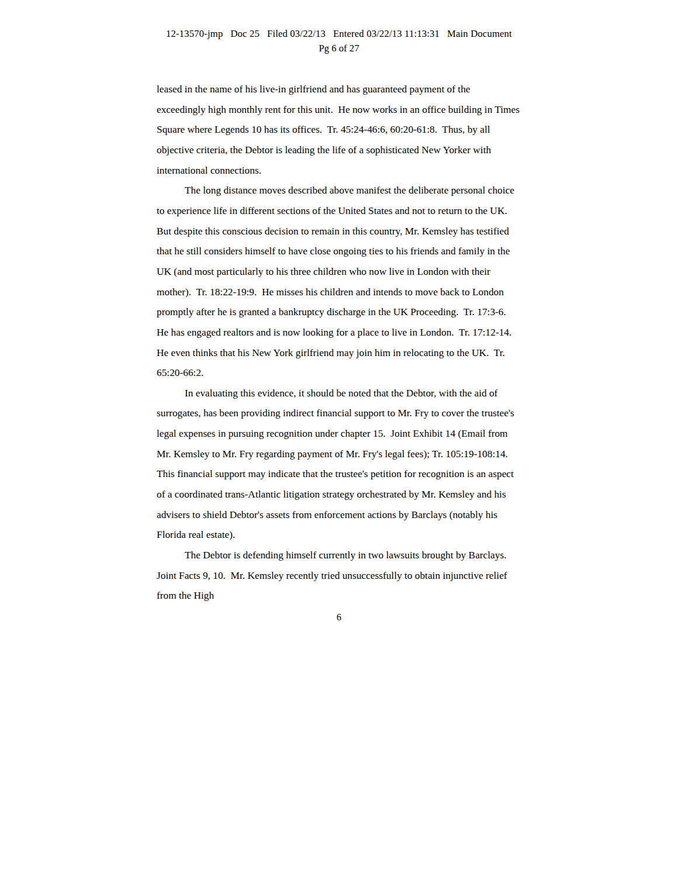12-13570-jmp Doc 25 Filed 03/22/13 Entered 03/22/13 11:13:31 Main Document
Pg 6 of 27
leased in the name of his live-in girlfriend and has guaranteed payment of the exceedingly high monthly rent for this unit. He now works in an office building in Times Square where Legends 10 has its offices. Tr. 45:24-46:6, 60:20-61:8. Thus, by all objective criteria, the Debtor is leading the life of a sophisticated New Yorker with international connections.
The long distance moves described above manifest the deliberate personal choice to experience life in different sections of the United States and not to return to the UK. But despite this conscious decision to remain in this country, Mr. Kemsley has testified that he still considers himself to have close ongoing ties to his friends and family in the UK (and most particularly to his three children who now live in London with their mother). Tr. 18:22-19:9. He misses his children and intends to move back to London promptly after he is granted a bankruptcy discharge in the UK Proceeding. Tr. 17:3-6. He has engaged realtors and is now looking for a place to live in London. Tr. 17:12-14. He even thinks that his New York girlfriend may join him in relocating to the UK. Tr. 65:20-66:2.
In evaluating this evidence, it should be noted that the Debtor, with the aid of surrogates, has been providing indirect financial support to Mr. Fry to cover the trustee's legal expenses in pursuing recognition under chapter 15. Joint Exhibit 14 (Email from Mr. Kemsley to Mr. Fry regarding payment of Mr. Fry's legal fees); Tr. 105:19-108:14. This financial support may indicate that the trustee's petition for recognition is an aspect of a coordinated trans-Atlantic litigation strategy orchestrated by Mr. Kemsley and his advisers to shield Debtor's assets from enforcement actions by Barclays (notably his Florida real estate).
The Debtor is defending himself currently in two lawsuits brought by Barclays. Joint Facts 9, 10. Mr. Kemsley recently tried unsuccessfully to obtain injunctive relief from the High
6